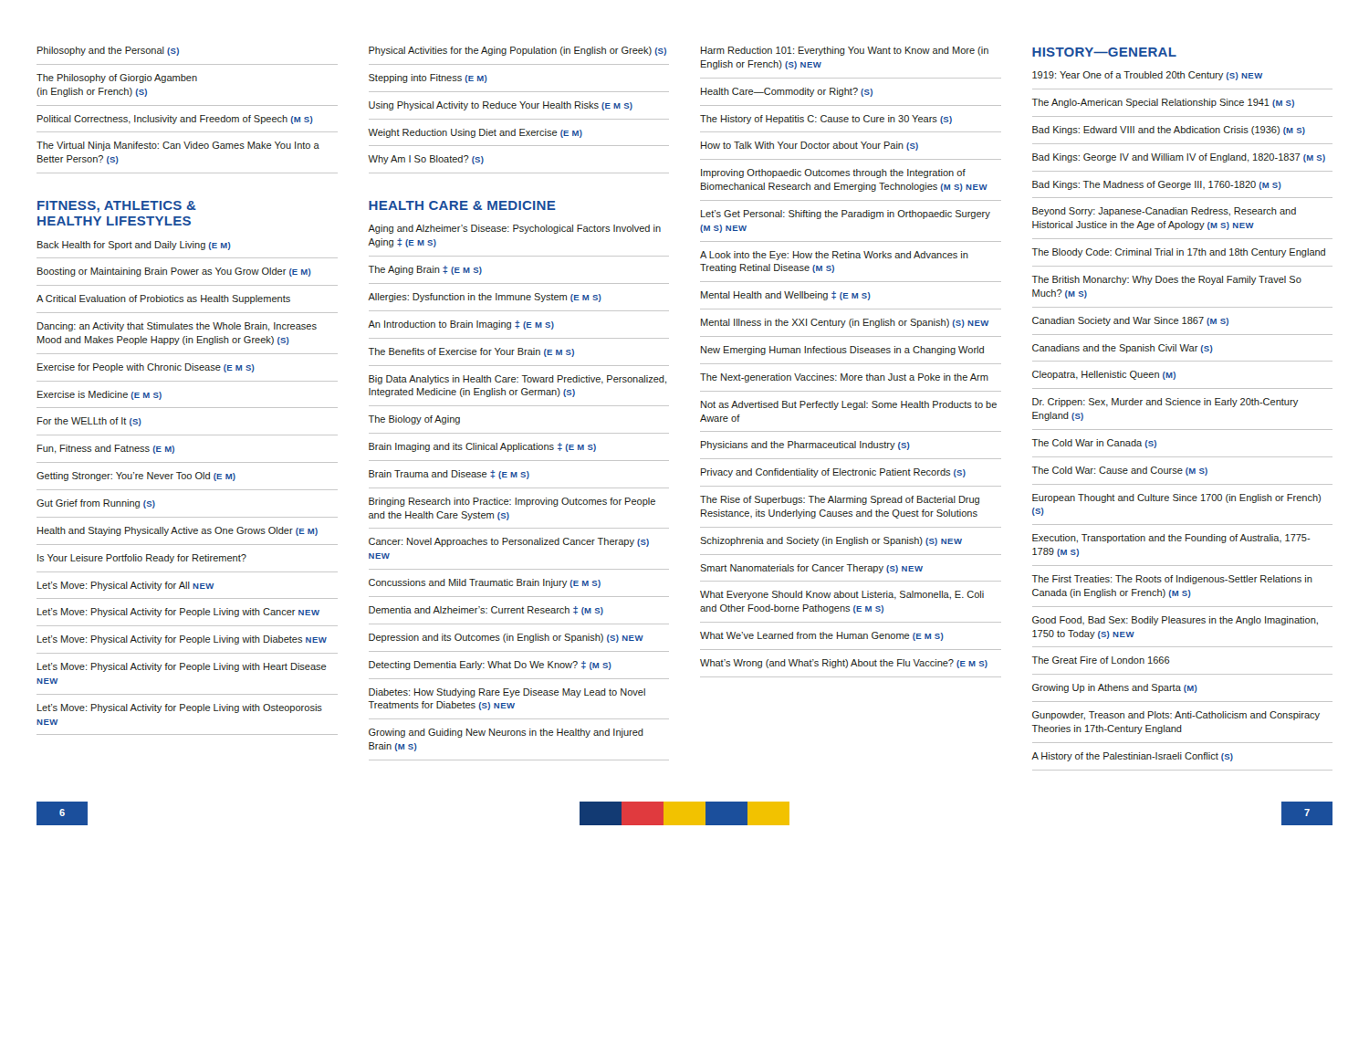Philosophy and the Personal (S)
The Philosophy of Giorgio Agamben
(in English or French) (S)
Political Correctness, Inclusivity and Freedom of Speech (M S)
The Virtual Ninja Manifesto: Can Video Games Make You Into a Better Person? (S)
Fitness, Athletics &
Healthy Lifestyles
Back Health for Sport and Daily Living (E M)
Boosting or Maintaining Brain Power as You Grow Older (E M)
A Critical Evaluation of Probiotics as Health Supplements
Dancing: an Activity that Stimulates the Whole Brain, Increases Mood and Makes People Happy (in English or Greek) (S)
Exercise for People with Chronic Disease (E M S)
Exercise is Medicine (E M S)
For the WELLth of It (S)
Fun, Fitness and Fatness (E M)
Getting Stronger: You’re Never Too Old (E M)
Gut Grief from Running (S)
Health and Staying Physically Active as One Grows Older (E M)
Is Your Leisure Portfolio Ready for Retirement?
Let’s Move: Physical Activity for All NEW
Let’s Move: Physical Activity for People Living with Cancer NEW
Let’s Move: Physical Activity for People Living with Diabetes NEW
Let’s Move: Physical Activity for People Living with Heart Disease NEW
Let’s Move: Physical Activity for People Living with Osteoporosis NEW
Physical Activities for the Aging Population (in English or Greek) (S)
Stepping into Fitness (E M)
Using Physical Activity to Reduce Your Health Risks (E M S)
Weight Reduction Using Diet and Exercise (E M)
Why Am I So Bloated? (S)
Health Care & Medicine
Aging and Alzheimer’s Disease: Psychological Factors Involved in Aging ‡ (E M S)
The Aging Brain ‡ (E M S)
Allergies: Dysfunction in the Immune System (E M S)
An Introduction to Brain Imaging ‡ (E M S)
The Benefits of Exercise for Your Brain (E M S)
Big Data Analytics in Health Care: Toward Predictive, Personalized, Integrated Medicine (in English or German) (S)
The Biology of Aging
Brain Imaging and its Clinical Applications ‡ (E M S)
Brain Trauma and Disease ‡ (E M S)
Bringing Research into Practice: Improving Outcomes for People and the Health Care System (S)
Cancer: Novel Approaches to Personalized Cancer Therapy (S) NEW
Concussions and Mild Traumatic Brain Injury (E M S)
Dementia and Alzheimer’s: Current Research ‡ (M S)
Depression and its Outcomes (in English or Spanish) (S) NEW
Detecting Dementia Early: What Do We Know? ‡ (M S)
Diabetes: How Studying Rare Eye Disease May Lead to Novel Treatments for Diabetes (S) NEW
Growing and Guiding New Neurons in the Healthy and Injured Brain (M S)
Harm Reduction 101: Everything You Want to Know and More (in English or French) (S) NEW
Health Care—Commodity or Right? (S)
The History of Hepatitis C: Cause to Cure in 30 Years (S)
How to Talk With Your Doctor about Your Pain (S)
Improving Orthopaedic Outcomes through the Integration of Biomechanical Research and Emerging Technologies (M S) NEW
Let’s Get Personal: Shifting the Paradigm in Orthopaedic Surgery (M S) NEW
A Look into the Eye: How the Retina Works and Advances in Treating Retinal Disease (M S)
Mental Health and Wellbeing ‡ (E M S)
Mental Illness in the XXI Century (in English or Spanish) (S) NEW
New Emerging Human Infectious Diseases in a Changing World
The Next-generation Vaccines: More than Just a Poke in the Arm
Not as Advertised But Perfectly Legal: Some Health Products to be Aware of
Physicians and the Pharmaceutical Industry (S)
Privacy and Confidentiality of Electronic Patient Records (S)
The Rise of Superbugs: The Alarming Spread of Bacterial Drug Resistance, its Underlying Causes and the Quest for Solutions
Schizophrenia and Society (in English or Spanish) (S) NEW
Smart Nanomaterials for Cancer Therapy (S) NEW
What Everyone Should Know about Listeria, Salmonella, E. Coli and Other Food-borne Pathogens (E M S)
What We’ve Learned from the Human Genome (E M S)
What’s Wrong (and What’s Right) About the Flu Vaccine? (E M S)
History—General
1919: Year One of a Troubled 20th Century (S) NEW
The Anglo-American Special Relationship Since 1941 (M S)
Bad Kings: Edward VIII and the Abdication Crisis (1936) (M S)
Bad Kings: George IV and William IV of England, 1820-1837 (M S)
Bad Kings: The Madness of George III, 1760-1820 (M S)
Beyond Sorry: Japanese-Canadian Redress, Research and Historical Justice in the Age of Apology (M S) NEW
The Bloody Code: Criminal Trial in 17th and 18th Century England
The British Monarchy: Why Does the Royal Family Travel So Much? (M S)
Canadian Society and War Since 1867 (M S)
Canadians and the Spanish Civil War (S)
Cleopatra, Hellenistic Queen (M)
Dr. Crippen: Sex, Murder and Science in Early 20th-Century England (S)
The Cold War in Canada (S)
The Cold War: Cause and Course (M S)
European Thought and Culture Since 1700 (in English or French) (S)
Execution, Transportation and the Founding of Australia, 1775-1789 (M S)
The First Treaties: The Roots of Indigenous-Settler Relations in Canada (in English or French) (M S)
Good Food, Bad Sex: Bodily Pleasures in the Anglo Imagination, 1750 to Today (S) NEW
The Great Fire of London 1666
Growing Up in Athens and Sparta (M)
Gunpowder, Treason and Plots: Anti-Catholicism and Conspiracy Theories in 17th-Century England
A History of the Palestinian-Israeli Conflict (S)
6
7